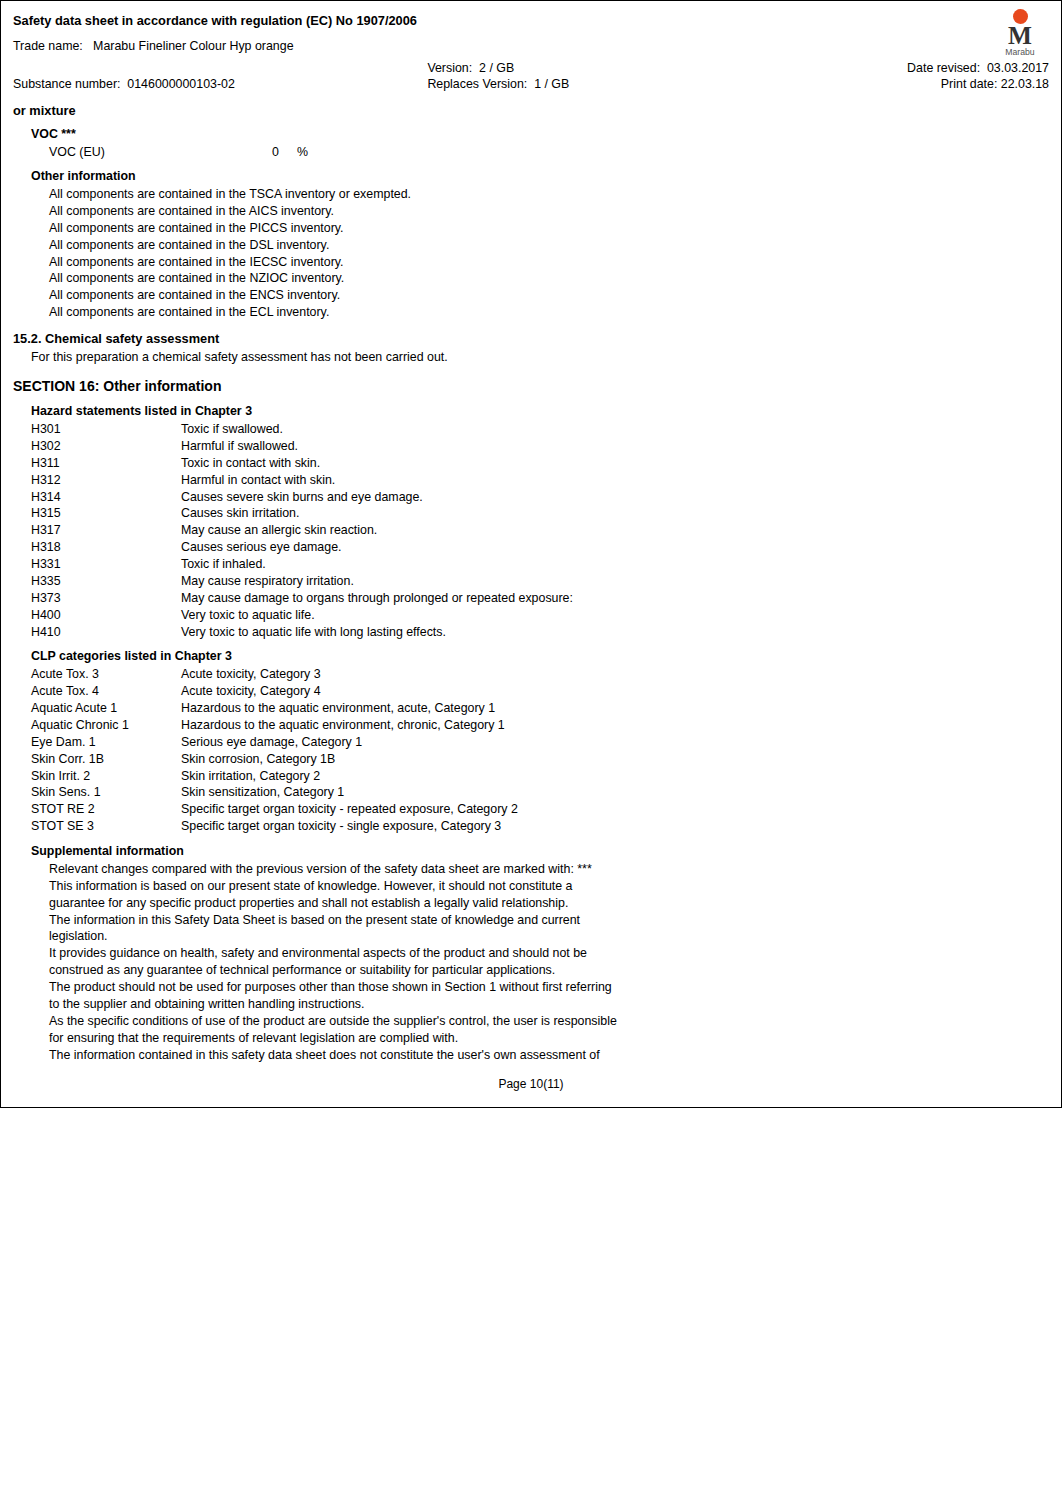M
Marabu
Safety data sheet in accordance with regulation (EC) No 1907/2006
Trade name: Marabu Fineliner Colour Hyp orange
| | Version: 2 / GB | Date revised: 03.03.2017 |
| Substance number: 0146000000103-02 | Replaces Version: 1 / GB | Print date: 22.03.18 |
or mixture
VOC ***
VOC (EU)
0
%
Other information
All components are contained in the TSCA inventory or exempted.
All components are contained in the AICS inventory.
All components are contained in the PICCS inventory.
All components are contained in the DSL inventory.
All components are contained in the IECSC inventory.
All components are contained in the NZIOC inventory.
All components are contained in the ENCS inventory.
All components are contained in the ECL inventory.
15.2. Chemical safety assessment
For this preparation a chemical safety assessment has not been carried out.
SECTION 16: Other information
Hazard statements listed in Chapter 3
| H301 | Toxic if swallowed. |
| H302 | Harmful if swallowed. |
| H311 | Toxic in contact with skin. |
| H312 | Harmful in contact with skin. |
| H314 | Causes severe skin burns and eye damage. |
| H315 | Causes skin irritation. |
| H317 | May cause an allergic skin reaction. |
| H318 | Causes serious eye damage. |
| H331 | Toxic if inhaled. |
| H335 | May cause respiratory irritation. |
| H373 | May cause damage to organs through prolonged or repeated exposure: |
| H400 | Very toxic to aquatic life. |
| H410 | Very toxic to aquatic life with long lasting effects. |
CLP categories listed in Chapter 3
| Acute Tox. 3 | Acute toxicity, Category 3 |
| Acute Tox. 4 | Acute toxicity, Category 4 |
| Aquatic Acute 1 | Hazardous to the aquatic environment, acute, Category 1 |
| Aquatic Chronic 1 | Hazardous to the aquatic environment, chronic, Category 1 |
| Eye Dam. 1 | Serious eye damage, Category 1 |
| Skin Corr. 1B | Skin corrosion, Category 1B |
| Skin Irrit. 2 | Skin irritation, Category 2 |
| Skin Sens. 1 | Skin sensitization, Category 1 |
| STOT RE 2 | Specific target organ toxicity - repeated exposure, Category 2 |
| STOT SE 3 | Specific target organ toxicity - single exposure, Category 3 |
Supplemental information
Relevant changes compared with the previous version of the safety data sheet are marked with: ***
This information is based on our present state of knowledge. However, it should not constitute a
guarantee for any specific product properties and shall not establish a legally valid relationship.
The information in this Safety Data Sheet is based on the present state of knowledge and current
legislation.
It provides guidance on health, safety and environmental aspects of the product and should not be
construed as any guarantee of technical performance or suitability for particular applications.
The product should not be used for purposes other than those shown in Section 1 without first referring
to the supplier and obtaining written handling instructions.
As the specific conditions of use of the product are outside the supplier's control, the user is responsible
for ensuring that the requirements of relevant legislation are complied with.
The information contained in this safety data sheet does not constitute the user's own assessment of
Page 10(11)